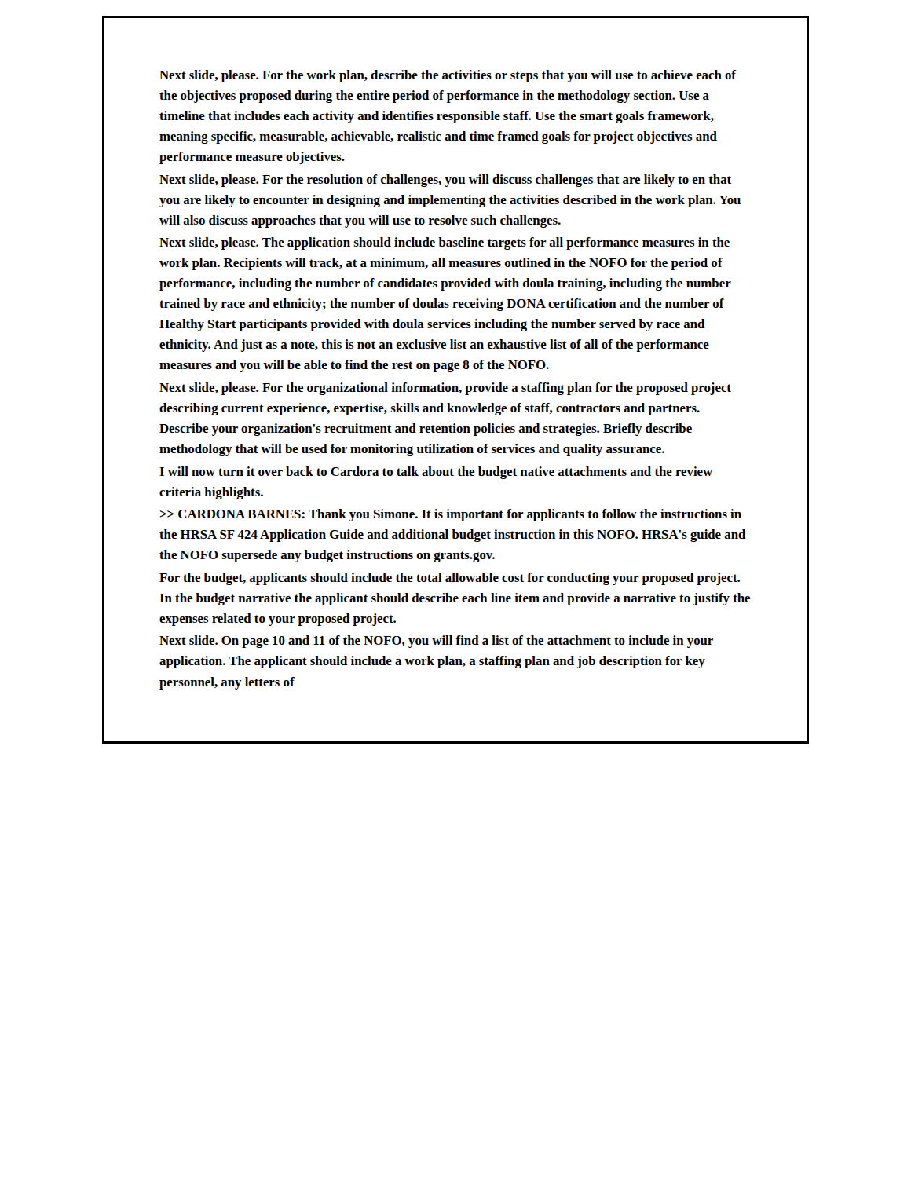Next slide, please. For the work plan, describe the activities or steps that you will use to achieve each of the objectives proposed during the entire period of performance in the methodology section. Use a timeline that includes each activity and identifies responsible staff. Use the smart goals framework, meaning specific, measurable, achievable, realistic and time framed goals for project objectives and performance measure objectives.
Next slide, please. For the resolution of challenges, you will discuss challenges that are likely to en that you are likely to encounter in designing and implementing the activities described in the work plan. You will also discuss approaches that you will use to resolve such challenges.
Next slide, please. The application should include baseline targets for all performance measures in the work plan. Recipients will track, at a minimum, all measures outlined in the NOFO for the period of performance, including the number of candidates provided with doula training, including the number trained by race and ethnicity; the number of doulas receiving DONA certification and the number of Healthy Start participants provided with doula services including the number served by race and ethnicity. And just as a note, this is not an exclusive list an exhaustive list of all of the performance measures and you will be able to find the rest on page 8 of the NOFO.
Next slide, please. For the organizational information, provide a staffing plan for the proposed project describing current experience, expertise, skills and knowledge of staff, contractors and partners. Describe your organization's recruitment and retention policies and strategies. Briefly describe methodology that will be used for monitoring utilization of services and quality assurance.
I will now turn it over back to Cardora to talk about the budget native attachments and the review criteria highlights.
>> CARDONA BARNES: Thank you Simone. It is important for applicants to follow the instructions in the HRSA SF 424 Application Guide and additional budget instruction in this NOFO. HRSA's guide and the NOFO supersede any budget instructions on grants.gov.
For the budget, applicants should include the total allowable cost for conducting your proposed project. In the budget narrative the applicant should describe each line item and provide a narrative to justify the expenses related to your proposed project.
Next slide. On page 10 and 11 of the NOFO, you will find a list of the attachment to include in your application. The applicant should include a work plan, a staffing plan and job description for key personnel, any letters of